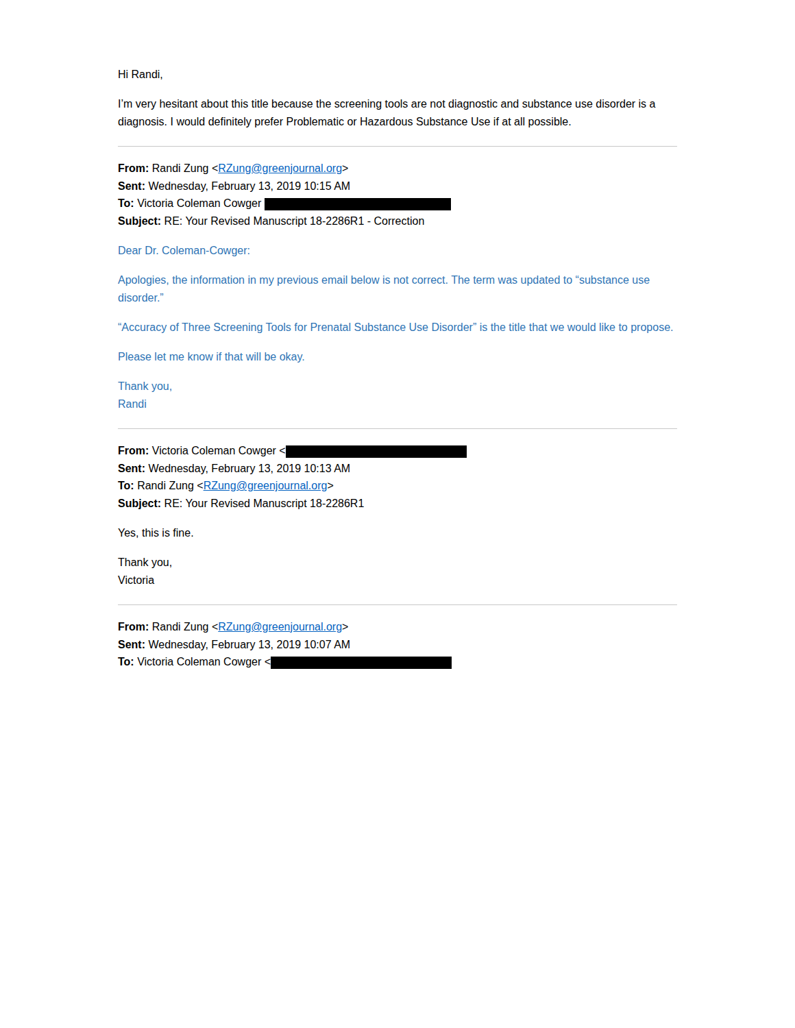Hi Randi,
I’m very hesitant about this title because the screening tools are not diagnostic and substance use disorder is a diagnosis. I would definitely prefer Problematic or Hazardous Substance Use if at all possible.
From: Randi Zung <RZung@greenjournal.org>
Sent: Wednesday, February 13, 2019 10:15 AM
To: Victoria Coleman Cowger
Subject: RE: Your Revised Manuscript 18-2286R1 - Correction
Dear Dr. Coleman-Cowger:
Apologies, the information in my previous email below is not correct. The term was updated to “substance use disorder.”
“Accuracy of Three Screening Tools for Prenatal Substance Use Disorder” is the title that we would like to propose.
Please let me know if that will be okay.
Thank you,
Randi
From: Victoria Coleman Cowger <
Sent: Wednesday, February 13, 2019 10:13 AM
To: Randi Zung <RZung@greenjournal.org>
Subject: RE: Your Revised Manuscript 18-2286R1
Yes, this is fine.
Thank you,
Victoria
From: Randi Zung <RZung@greenjournal.org>
Sent: Wednesday, February 13, 2019 10:07 AM
To: Victoria Coleman Cowger <